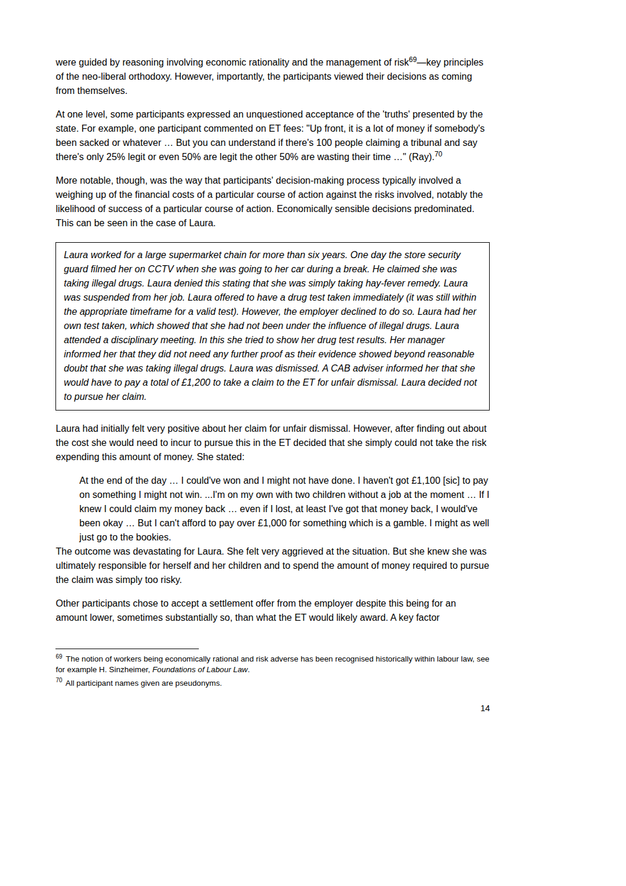were guided by reasoning involving economic rationality and the management of risk69—key principles of the neo-liberal orthodoxy. However, importantly, the participants viewed their decisions as coming from themselves.
At one level, some participants expressed an unquestioned acceptance of the 'truths' presented by the state. For example, one participant commented on ET fees: "Up front, it is a lot of money if somebody's been sacked or whatever … But you can understand if there's 100 people claiming a tribunal and say there's only 25% legit or even 50% are legit the other 50% are wasting their time …" (Ray).70
More notable, though, was the way that participants' decision-making process typically involved a weighing up of the financial costs of a particular course of action against the risks involved, notably the likelihood of success of a particular course of action. Economically sensible decisions predominated. This can be seen in the case of Laura.
Laura worked for a large supermarket chain for more than six years. One day the store security guard filmed her on CCTV when she was going to her car during a break. He claimed she was taking illegal drugs. Laura denied this stating that she was simply taking hay-fever remedy. Laura was suspended from her job. Laura offered to have a drug test taken immediately (it was still within the appropriate timeframe for a valid test). However, the employer declined to do so. Laura had her own test taken, which showed that she had not been under the influence of illegal drugs. Laura attended a disciplinary meeting. In this she tried to show her drug test results. Her manager informed her that they did not need any further proof as their evidence showed beyond reasonable doubt that she was taking illegal drugs. Laura was dismissed. A CAB adviser informed her that she would have to pay a total of £1,200 to take a claim to the ET for unfair dismissal. Laura decided not to pursue her claim.
Laura had initially felt very positive about her claim for unfair dismissal. However, after finding out about the cost she would need to incur to pursue this in the ET decided that she simply could not take the risk expending this amount of money. She stated:
At the end of the day … I could've won and I might not have done. I haven't got £1,100 [sic] to pay on something I might not win. ...I'm on my own with two children without a job at the moment … If I knew I could claim my money back … even if I lost, at least I've got that money back, I would've been okay … But I can't afford to pay over £1,000 for something which is a gamble. I might as well just go to the bookies.
The outcome was devastating for Laura. She felt very aggrieved at the situation. But she knew she was ultimately responsible for herself and her children and to spend the amount of money required to pursue the claim was simply too risky.
Other participants chose to accept a settlement offer from the employer despite this being for an amount lower, sometimes substantially so, than what the ET would likely award. A key factor
69 The notion of workers being economically rational and risk adverse has been recognised historically within labour law, see for example H. Sinzheimer, Foundations of Labour Law.
70 All participant names given are pseudonyms.
14